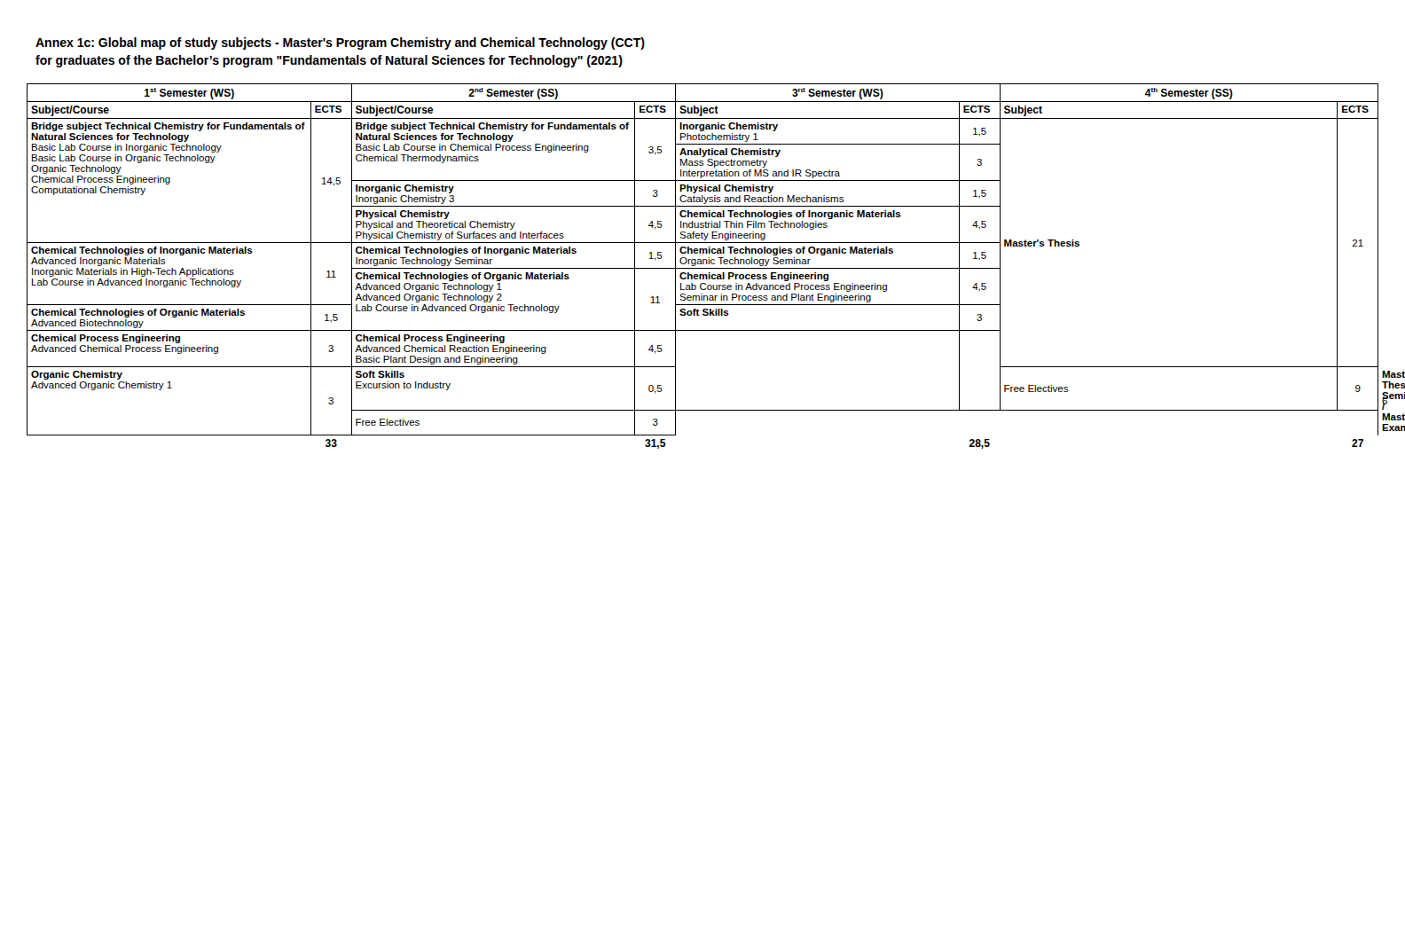Annex 1c: Global map of study subjects - Master's Program Chemistry and Chemical Technology (CCT)
for graduates of the Bachelor’s program "Fundamentals of Natural Sciences for Technology" (2021)
| 1 st Semester (WS) | 2 nd Semester (SS) | 3 rd Semester (WS) | 4 th Semester (SS) |
| Subject/Course | ECTS | Subject/Course | ECTS | Subject | ECTS | Subject | ECTS |
| Bridge subject Technical Chemistry for Fundamentals of Natural Sciences for Technology Basic Lab Course in Inorganic Technology Basic Lab Course in Organic Technology Organic Technology Chemical Process Engineering Computational Chemistry | 14,5 | Bridge subject Technical Chemistry for Fundamentals of Natural Sciences for Technology Basic Lab Course in Chemical Process Engineering Chemical Thermodynamics | 3,5 | Inorganic Chemistry Photochemistry 1 | 1,5 | Master's Thesis | 21 |
| Analytical Chemistry Mass Spectrometry Interpretation of MS and IR Spectra | 3 |
| Inorganic Chemistry Inorganic Chemistry 3 | 3 | Physical Chemistry Catalysis and Reaction Mechanisms | 1,5 |
| Physical Chemistry Physical and Theoretical Chemistry Physical Chemistry of Surfaces and Interfaces | 4,5 | Chemical Technologies of Inorganic Materials Industrial Thin Film Technologies Safety Engineering | 4,5 |
| Chemical Technologies of Inorganic Materials Advanced Inorganic Materials Inorganic Materials in High-Tech Applications Lab Course in Advanced Inorganic Technology | 11 | Chemical Technologies of Inorganic Materials Inorganic Technology Seminar | 1,5 | Chemical Technologies of Organic Materials Organic Technology Seminar | 1,5 |
| Chemical Technologies of Organic Materials Advanced Organic Technology 1 Advanced Organic Technology 2 Lab Course in Advanced Organic Technology | 11 | Chemical Process Engineering Lab Course in Advanced Process Engineering Seminar in Process and Plant Engineering | 4,5 |
| Chemical Technologies of Organic Materials Advanced Biotechnology | 1,5 | Soft Skills | 3 |
| Chemical Process Engineering Advanced Chemical Process Engineering | 3 | Chemical Process Engineering Advanced Chemical Reaction Engineering Basic Plant Design and Engineering | 4,5 | | |
| Soft Skills Excursion to Industry | 0,5 | Free Electives | 9 |
| Organic Chemistry Advanced Organic Chemistry 1 | 3 | Master's Thesis Seminar / Master's Examination | 6 |
| Free Electives | 3 |
| | 33 | | 31,5 | | 28,5 | | 27 |